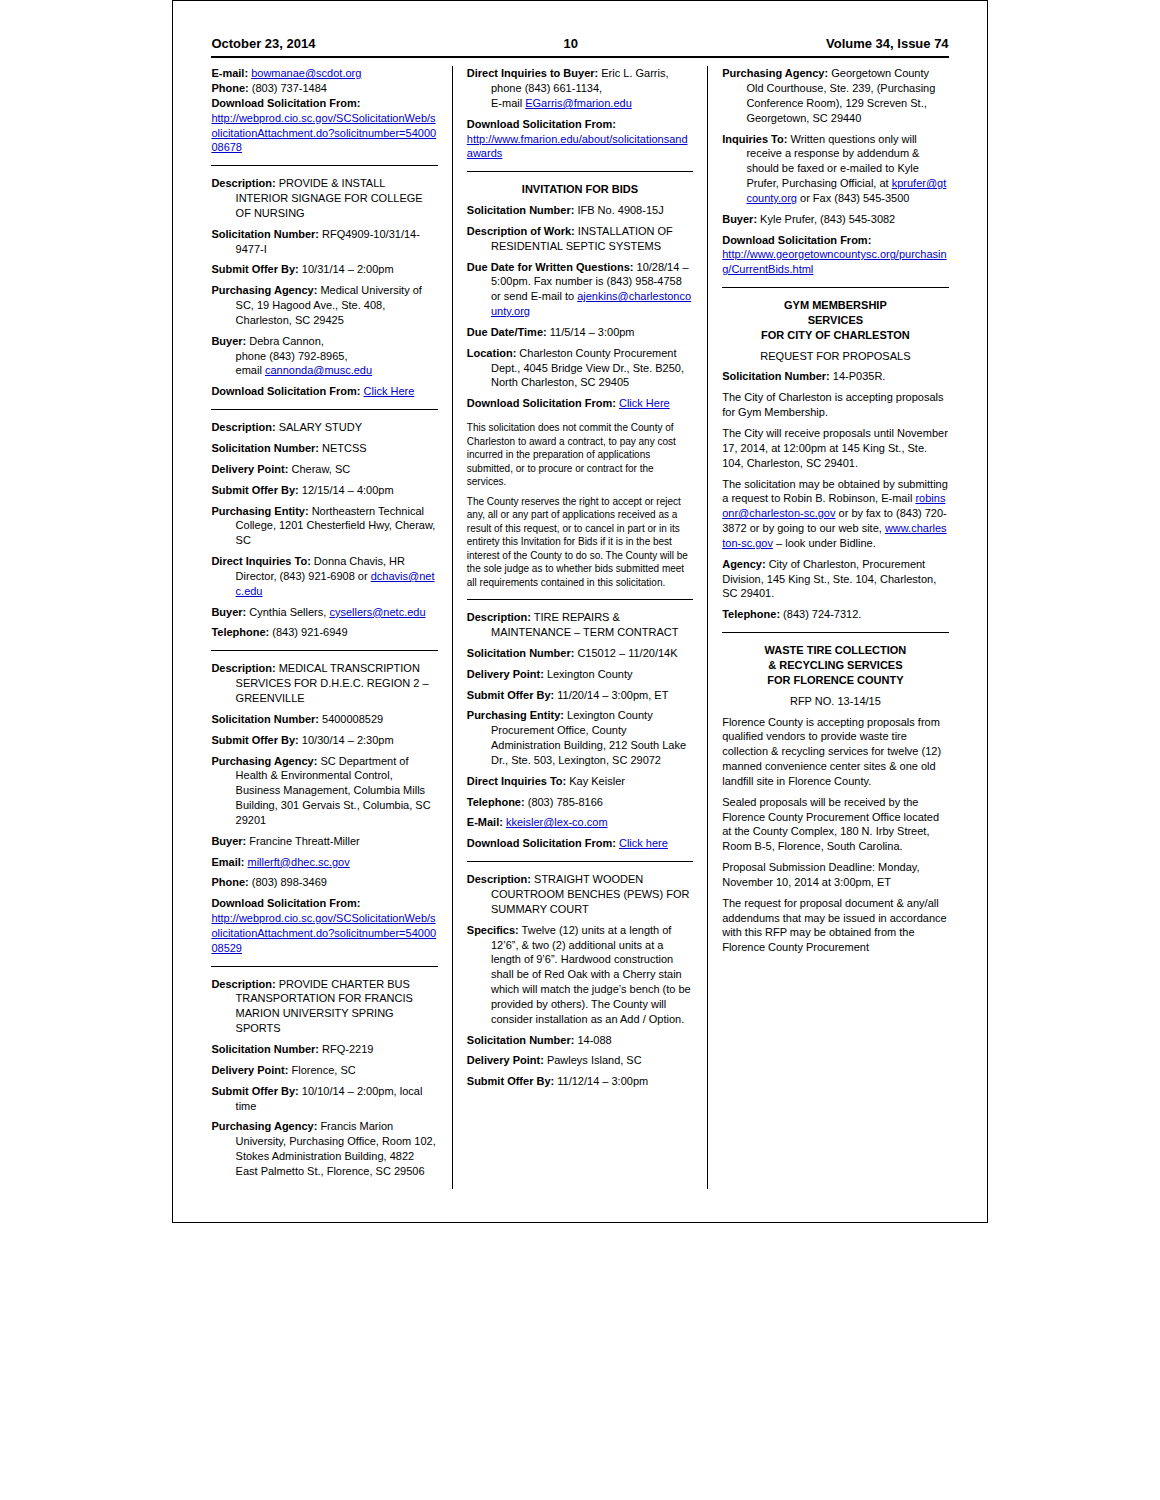October 23, 2014 10 Volume 34, Issue 74
E-mail: bowmanae@scdot.org
Phone: (803) 737-1484
Download Solicitation From:
http://webprod.cio.sc.gov/SCSolicitationWeb/solicitationAttachment.do?solicitnumber=5400008678
Description: PROVIDE & INSTALL INTERIOR SIGNAGE FOR COLLEGE OF NURSING
Solicitation Number: RFQ4909-10/31/14-9477-I
Submit Offer By: 10/31/14 – 2:00pm
Purchasing Agency: Medical University of SC, 19 Hagood Ave., Ste. 408, Charleston, SC 29425
Buyer: Debra Cannon,
phone (843) 792-8965,
email cannonda@musc.edu
Download Solicitation From: Click Here
Description: SALARY STUDY
Solicitation Number: NETCSS
Delivery Point: Cheraw, SC
Submit Offer By: 12/15/14 – 4:00pm
Purchasing Entity: Northeastern Technical College, 1201 Chesterfield Hwy, Cheraw, SC
Direct Inquiries To: Donna Chavis, HR Director, (843) 921-6908 or dchavis@netc.edu
Buyer: Cynthia Sellers, cysellers@netc.edu
Telephone: (843) 921-6949
Description: MEDICAL TRANSCRIPTION SERVICES FOR D.H.E.C. REGION 2 – GREENVILLE
Solicitation Number: 5400008529
Submit Offer By: 10/30/14 – 2:30pm
Purchasing Agency: SC Department of Health & Environmental Control, Business Management, Columbia Mills Building, 301 Gervais St., Columbia, SC 29201
Buyer: Francine Threatt-Miller
Email: millerft@dhec.sc.gov
Phone: (803) 898-3469
Download Solicitation From:
http://webprod.cio.sc.gov/SCSolicitationWeb/solicitationAttachment.do?solicitnumber=5400008529
Description: PROVIDE CHARTER BUS TRANSPORTATION FOR FRANCIS MARION UNIVERSITY SPRING SPORTS
Solicitation Number: RFQ-2219
Delivery Point: Florence, SC
Submit Offer By: 10/10/14 – 2:00pm, local time
Purchasing Agency: Francis Marion University, Purchasing Office, Room 102, Stokes Administration Building, 4822 East Palmetto St., Florence, SC 29506
Direct Inquiries to Buyer: Eric L. Garris, phone (843) 661-1134,
E-mail EGarris@fmarion.edu
Download Solicitation From:
http://www.fmarion.edu/about/solicitationsandawards
INVITATION FOR BIDS
Solicitation Number: IFB No. 4908-15J
Description of Work: INSTALLATION OF RESIDENTIAL SEPTIC SYSTEMS
Due Date for Written Questions: 10/28/14 – 5:00pm. Fax number is (843) 958-4758 or send E-mail to ajenkins@charlestoncounty.org
Due Date/Time: 11/5/14 – 3:00pm
Location: Charleston County Procurement Dept., 4045 Bridge View Dr., Ste. B250, North Charleston, SC 29405
Download Solicitation From: Click Here
This solicitation does not commit the County of Charleston to award a contract, to pay any cost incurred in the preparation of applications submitted, or to procure or contract for the services.
The County reserves the right to accept or reject any, all or any part of applications received as a result of this request, or to cancel in part or in its entirety this Invitation for Bids if it is in the best interest of the County to do so. The County will be the sole judge as to whether bids submitted meet all requirements contained in this solicitation.
Description: TIRE REPAIRS & MAINTENANCE – TERM CONTRACT
Solicitation Number: C15012 – 11/20/14K
Delivery Point: Lexington County
Submit Offer By: 11/20/14 – 3:00pm, ET
Purchasing Entity: Lexington County Procurement Office, County Administration Building, 212 South Lake Dr., Ste. 503, Lexington, SC 29072
Direct Inquiries To: Kay Keisler
Telephone: (803) 785-8166
E-Mail: kkeisler@lex-co.com
Download Solicitation From: Click here
Description: STRAIGHT WOODEN COURTROOM BENCHES (PEWS) FOR SUMMARY COURT
Specifics: Twelve (12) units at a length of 12’6”, & two (2) additional units at a length of 9’6”. Hardwood construction shall be of Red Oak with a Cherry stain which will match the judge’s bench (to be provided by others). The County will consider installation as an Add / Option.
Solicitation Number: 14-088
Delivery Point: Pawleys Island, SC
Submit Offer By: 11/12/14 – 3:00pm
Purchasing Agency: Georgetown County Old Courthouse, Ste. 239, (Purchasing Conference Room), 129 Screven St., Georgetown, SC 29440
Inquiries To: Written questions only will receive a response by addendum & should be faxed or e-mailed to Kyle Prufer, Purchasing Official, at kprufer@gtcounty.org or Fax (843) 545-3500
Buyer: Kyle Prufer, (843) 545-3082
Download Solicitation From:
http://www.georgetowncountysc.org/purchasing/CurrentBids.html
GYM MEMBERSHIP
SERVICES
FOR CITY OF CHARLESTON
REQUEST FOR PROPOSALS
Solicitation Number: 14-P035R.
The City of Charleston is accepting proposals for Gym Membership.
The City will receive proposals until November 17, 2014, at 12:00pm at 145 King St., Ste. 104, Charleston, SC 29401.
The solicitation may be obtained by submitting a request to Robin B. Robinson, E-mail robinsonr@charleston-sc.gov or by fax to (843) 720-3872 or by going to our web site, www.charleston-sc.gov – look under Bidline.
Agency: City of Charleston, Procurement Division, 145 King St., Ste. 104, Charleston, SC 29401.
Telephone: (843) 724-7312.
WASTE TIRE COLLECTION
& RECYCLING SERVICES
FOR FLORENCE COUNTY
RFP NO. 13-14/15
Florence County is accepting proposals from qualified vendors to provide waste tire collection & recycling services for twelve (12) manned convenience center sites & one old landfill site in Florence County.
Sealed proposals will be received by the Florence County Procurement Office located at the County Complex, 180 N. Irby Street, Room B-5, Florence, South Carolina.
Proposal Submission Deadline: Monday, November 10, 2014 at 3:00pm, ET
The request for proposal document & any/all addendums that may be issued in accordance with this RFP may be obtained from the Florence County Procurement